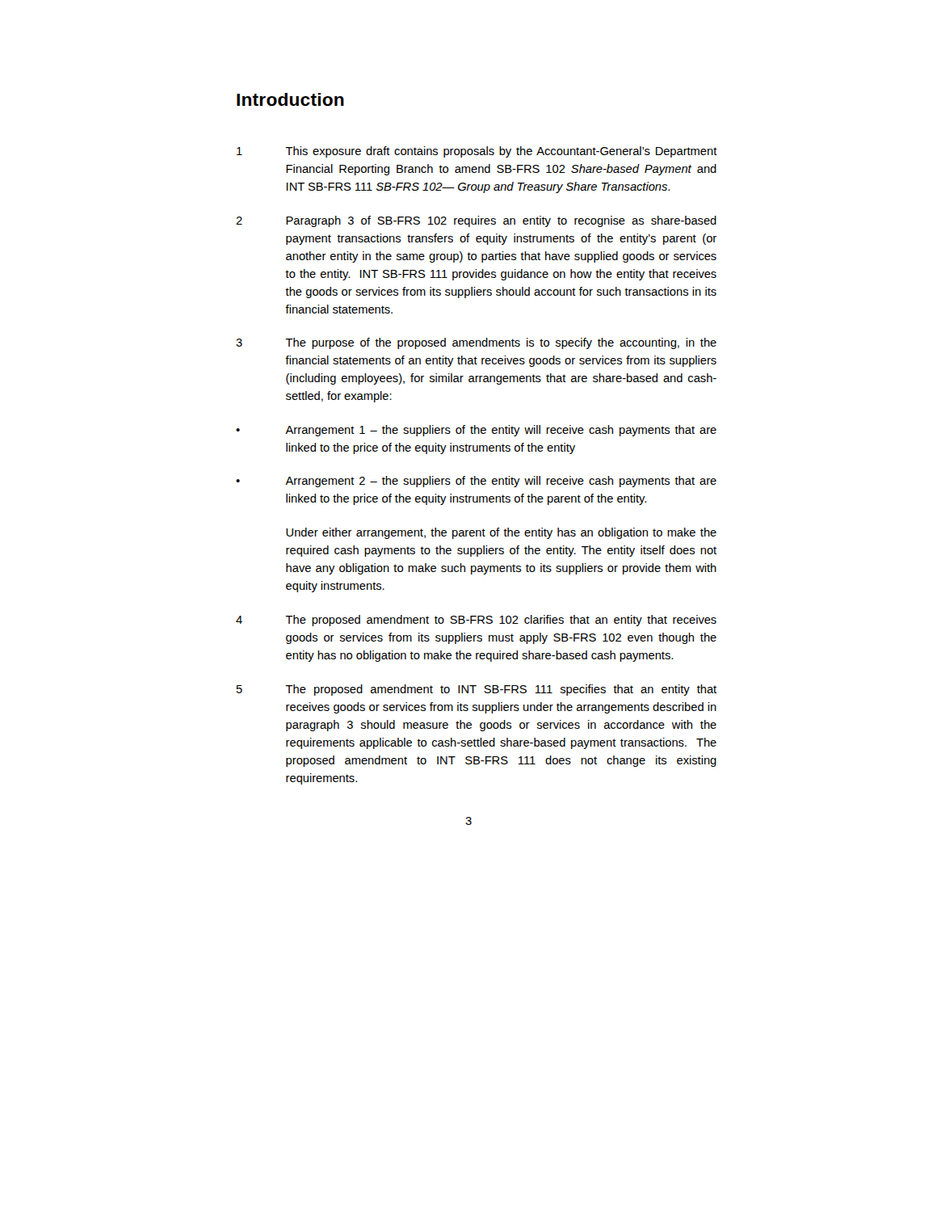Introduction
1
This exposure draft contains proposals by the Accountant-General’s Department Financial Reporting Branch to amend SB-FRS 102 Share-based Payment and INT SB-FRS 111 SB-FRS 102— Group and Treasury Share Transactions.
2
Paragraph 3 of SB-FRS 102 requires an entity to recognise as share-based payment transactions transfers of equity instruments of the entity’s parent (or another entity in the same group) to parties that have supplied goods or services to the entity. INT SB-FRS 111 provides guidance on how the entity that receives the goods or services from its suppliers should account for such transactions in its financial statements.
3
The purpose of the proposed amendments is to specify the accounting, in the financial statements of an entity that receives goods or services from its suppliers (including employees), for similar arrangements that are share-based and cash-settled, for example:
• Arrangement 1 – the suppliers of the entity will receive cash payments that are linked to the price of the equity instruments of the entity
• Arrangement 2 – the suppliers of the entity will receive cash payments that are linked to the price of the equity instruments of the parent of the entity.
Under either arrangement, the parent of the entity has an obligation to make the required cash payments to the suppliers of the entity. The entity itself does not have any obligation to make such payments to its suppliers or provide them with equity instruments.
4
The proposed amendment to SB-FRS 102 clarifies that an entity that receives goods or services from its suppliers must apply SB-FRS 102 even though the entity has no obligation to make the required share-based cash payments.
5
The proposed amendment to INT SB-FRS 111 specifies that an entity that receives goods or services from its suppliers under the arrangements described in paragraph 3 should measure the goods or services in accordance with the requirements applicable to cash-settled share-based payment transactions. The proposed amendment to INT SB-FRS 111 does not change its existing requirements.
3